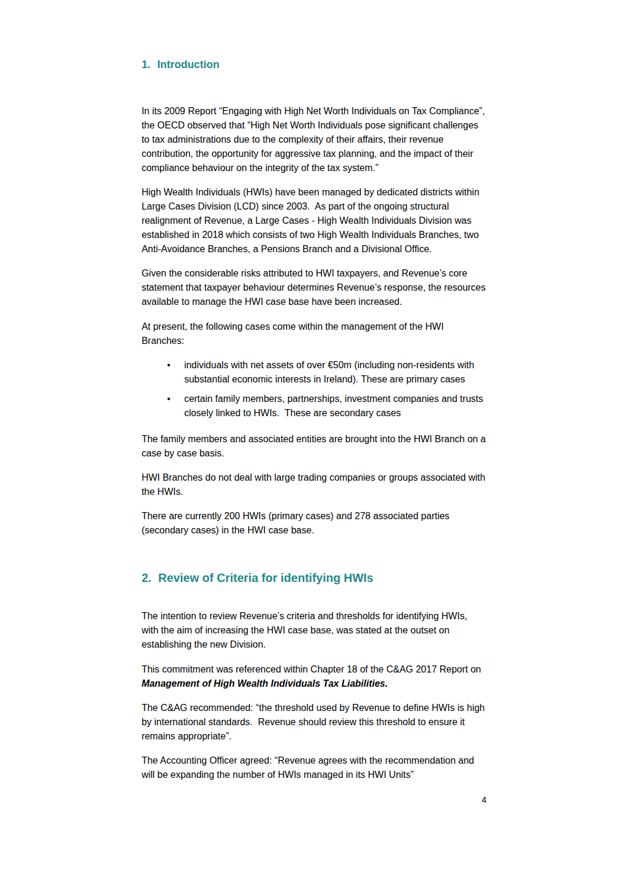1. Introduction
In its 2009 Report “Engaging with High Net Worth Individuals on Tax Compliance”, the OECD observed that “High Net Worth Individuals pose significant challenges to tax administrations due to the complexity of their affairs, their revenue contribution, the opportunity for aggressive tax planning, and the impact of their compliance behaviour on the integrity of the tax system.”
High Wealth Individuals (HWIs) have been managed by dedicated districts within Large Cases Division (LCD) since 2003. As part of the ongoing structural realignment of Revenue, a Large Cases - High Wealth Individuals Division was established in 2018 which consists of two High Wealth Individuals Branches, two Anti-Avoidance Branches, a Pensions Branch and a Divisional Office.
Given the considerable risks attributed to HWI taxpayers, and Revenue’s core statement that taxpayer behaviour determines Revenue’s response, the resources available to manage the HWI case base have been increased.
At present, the following cases come within the management of the HWI Branches:
individuals with net assets of over €50m (including non-residents with substantial economic interests in Ireland). These are primary cases
certain family members, partnerships, investment companies and trusts closely linked to HWIs. These are secondary cases
The family members and associated entities are brought into the HWI Branch on a case by case basis.
HWI Branches do not deal with large trading companies or groups associated with the HWIs.
There are currently 200 HWIs (primary cases) and 278 associated parties (secondary cases) in the HWI case base.
2. Review of Criteria for identifying HWIs
The intention to review Revenue’s criteria and thresholds for identifying HWIs, with the aim of increasing the HWI case base, was stated at the outset on establishing the new Division.
This commitment was referenced within Chapter 18 of the C&AG 2017 Report on Management of High Wealth Individuals Tax Liabilities.
The C&AG recommended: “the threshold used by Revenue to define HWIs is high by international standards. Revenue should review this threshold to ensure it remains appropriate”.
The Accounting Officer agreed: “Revenue agrees with the recommendation and will be expanding the number of HWIs managed in its HWI Units”
4